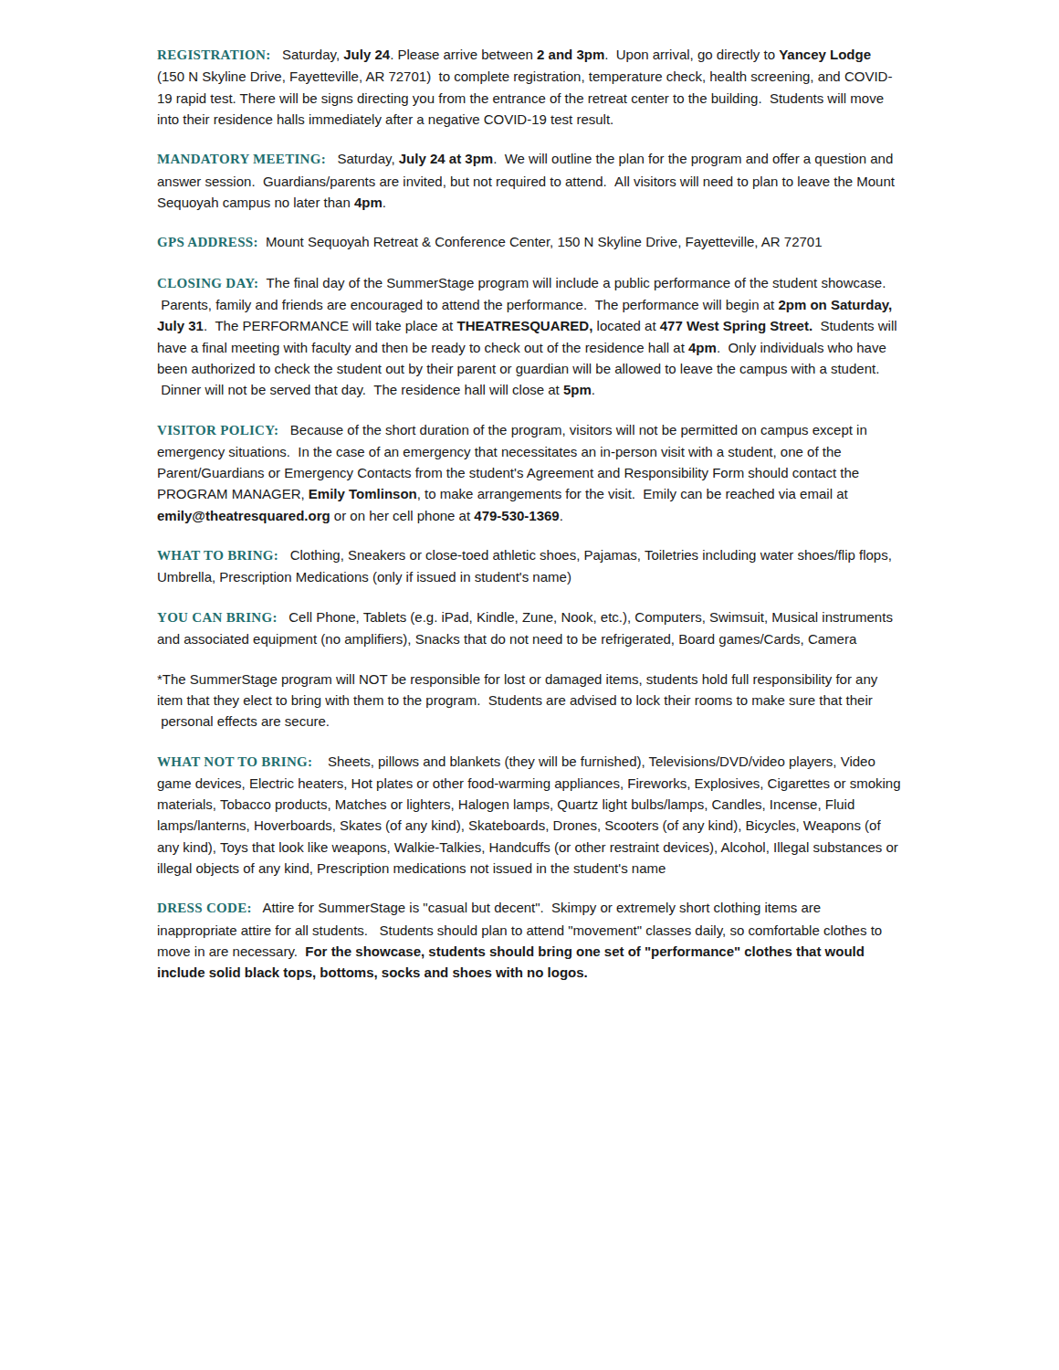REGISTRATION:
Saturday, July 24. Please arrive between 2 and 3pm. Upon arrival, go directly to Yancey Lodge (150 N Skyline Drive, Fayetteville, AR 72701) to complete registration, temperature check, health screening, and COVID-19 rapid test. There will be signs directing you from the entrance of the retreat center to the building. Students will move into their residence halls immediately after a negative COVID-19 test result.
MANDATORY MEETING:
Saturday, July 24 at 3pm. We will outline the plan for the program and offer a question and answer session. Guardians/parents are invited, but not required to attend. All visitors will need to plan to leave the Mount Sequoyah campus no later than 4pm.
GPS ADDRESS:
Mount Sequoyah Retreat & Conference Center, 150 N Skyline Drive, Fayetteville, AR 72701
CLOSING DAY:
The final day of the SummerStage program will include a public performance of the student showcase. Parents, family and friends are encouraged to attend the performance. The performance will begin at 2pm on Saturday, July 31. The PERFORMANCE will take place at THEATRESQUARED, located at 477 West Spring Street. Students will have a final meeting with faculty and then be ready to check out of the residence hall at 4pm. Only individuals who have been authorized to check the student out by their parent or guardian will be allowed to leave the campus with a student. Dinner will not be served that day. The residence hall will close at 5pm.
VISITOR POLICY:
Because of the short duration of the program, visitors will not be permitted on campus except in emergency situations. In the case of an emergency that necessitates an in-person visit with a student, one of the Parent/Guardians or Emergency Contacts from the student's Agreement and Responsibility Form should contact the PROGRAM MANAGER, Emily Tomlinson, to make arrangements for the visit. Emily can be reached via email at emily@theatresquared.org or on her cell phone at 479-530-1369.
WHAT TO BRING:
Clothing, Sneakers or close-toed athletic shoes, Pajamas, Toiletries including water shoes/flip flops, Umbrella, Prescription Medications (only if issued in student's name)
YOU CAN BRING:
Cell Phone, Tablets (e.g. iPad, Kindle, Zune, Nook, etc.), Computers, Swimsuit, Musical instruments and associated equipment (no amplifiers), Snacks that do not need to be refrigerated, Board games/Cards, Camera
*The SummerStage program will NOT be responsible for lost or damaged items, students hold full responsibility for any item that they elect to bring with them to the program. Students are advised to lock their rooms to make sure that their personal effects are secure.
WHAT NOT TO BRING:
Sheets, pillows and blankets (they will be furnished), Televisions/DVD/video players, Video game devices, Electric heaters, Hot plates or other food-warming appliances, Fireworks, Explosives, Cigarettes or smoking materials, Tobacco products, Matches or lighters, Halogen lamps, Quartz light bulbs/lamps, Candles, Incense, Fluid lamps/lanterns, Hoverboards, Skates (of any kind), Skateboards, Drones, Scooters (of any kind), Bicycles, Weapons (of any kind), Toys that look like weapons, Walkie-Talkies, Handcuffs (or other restraint devices), Alcohol, Illegal substances or illegal objects of any kind, Prescription medications not issued in the student's name
DRESS CODE:
Attire for SummerStage is "casual but decent". Skimpy or extremely short clothing items are inappropriate attire for all students. Students should plan to attend "movement" classes daily, so comfortable clothes to move in are necessary. For the showcase, students should bring one set of "performance" clothes that would include solid black tops, bottoms, socks and shoes with no logos.